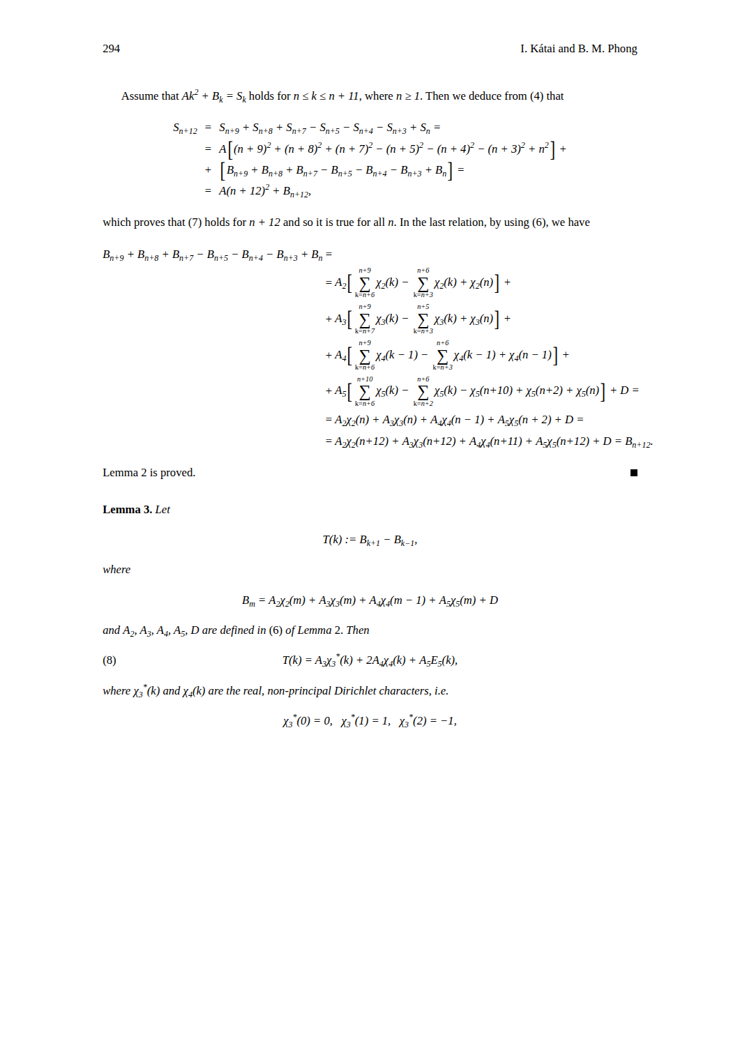294 I. Kátai and B. M. Phong
Assume that Ak2 + Bk = Sk holds for n ≤ k ≤ n + 11, where n ≥ 1. Then we deduce from (4) that
| S n+12 | = | S n+9 + S n+8 + S n+7 − S n+5 − S n+4 − S n+3 + S n = |
| | = | A [ (n + 9) 2 + (n + 8) 2 + (n + 7) 2 − (n + 5) 2 − (n + 4) 2 − (n + 3) 2 + n 2 ] + |
| | + | [ B n+9 + B n+8 + B n+7 − B n+5 − B n+4 − B n+3 + B n ] = |
| | = | A(n + 12) 2 + B n+12 , |
which proves that (7) holds for n + 12 and so it is true for all n. In the last relation, by using (6), we have
| B n+9 + B n+8 + B n+7 − B n+5 − B n+4 − B n+3 + B n | = | |
| | = | A 2 [ n+9 ∑ k= n+6 χ 2 (k) − n+6 ∑ k= n+3 χ 2 (k) + χ 2 (n) ] + |
| | + | A 3 [ n+9 ∑ k= n+7 χ 3 (k) − n+5 ∑ k= n+3 χ 3 (k) + χ 3 (n) ] + |
| | + | A 4 [ n+9 ∑ k= n+6 χ 4 (k − 1) − n+6 ∑ k= n+3 χ 4 (k − 1) + χ 4 (n − 1) ] + |
| | + | A 5 [ n+10 ∑ k= n+6 χ 5 (k) − n+6 ∑ k= n+2 χ 5 (k) − χ 5 (n+10) + χ 5 (n+2) + χ 5 (n) ] + D = |
| | = | A 2 χ 2 (n) + A 3 χ 3 (n) + A 4 χ 4 (n − 1) + A 5 χ 5 (n + 2) + D = |
| | = | A 2 χ 2 (n+12) + A 3 χ 3 (n+12) + A 4 χ 4 (n+11) + A 5 χ 5 (n+12) + D = B n+12 . |
Lemma 2 is proved.
Lemma 3. Let
T(k) := Bk+1 − Bk−1,
where
Bm = A2χ2(m) + A3χ3(m) + A4χ4(m − 1) + A5χ5(m) + D
and A2, A3, A4, A5, D are defined in (6) of Lemma 2. Then
(8) T(k) = A3χ3*(k) + 2A4χ4(k) + A5E5(k),
where χ3*(k) and χ4(k) are the real, non-principal Dirichlet characters, i.e.
χ3*(0) = 0, χ3*(1) = 1, χ3*(2) = −1,